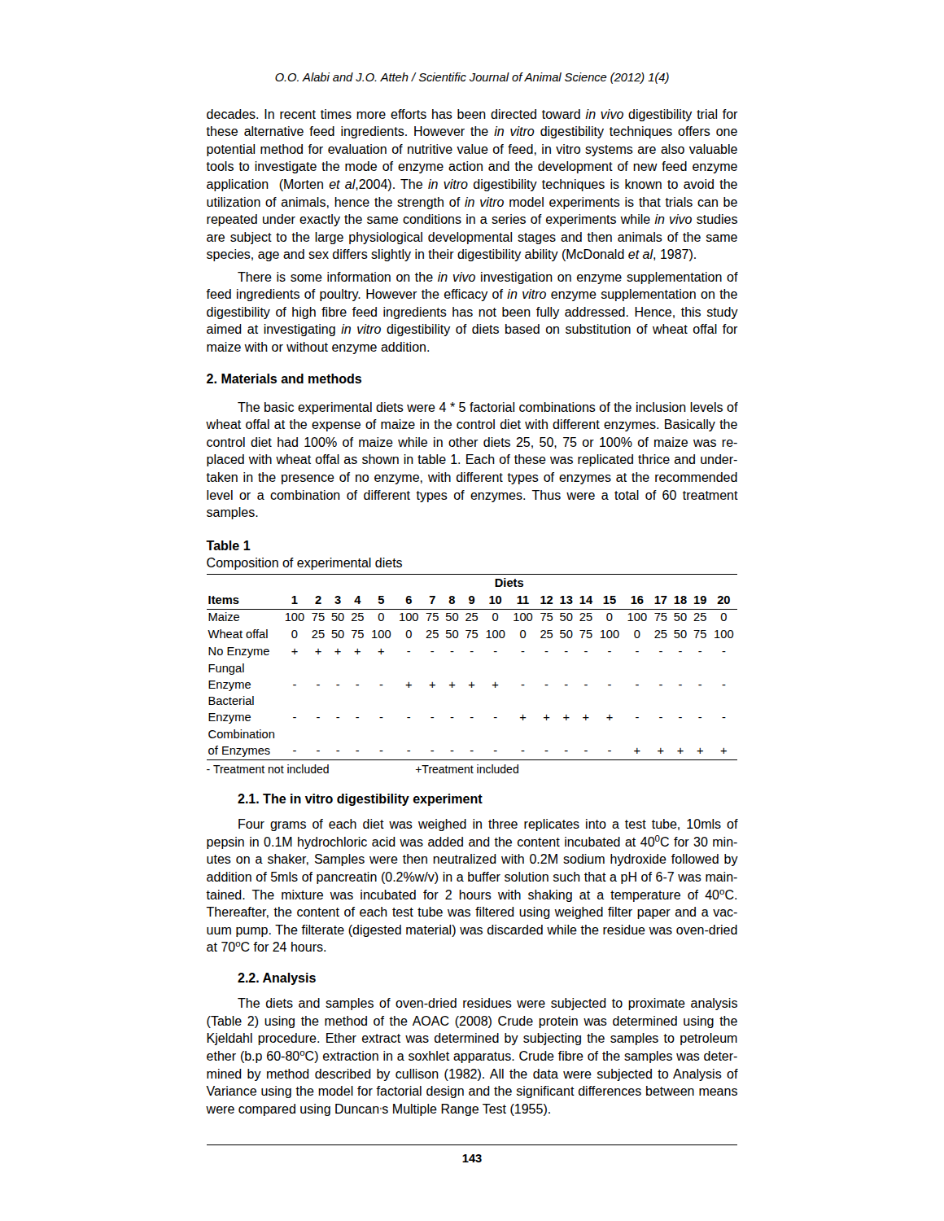O.O. Alabi and J.O. Atteh / Scientific Journal of Animal Science (2012) 1(4)
decades. In recent times more efforts has been directed toward in vivo digestibility trial for these alternative feed ingredients. However the in vitro digestibility techniques offers one potential method for evaluation of nutritive value of feed, in vitro systems are also valuable tools to investigate the mode of enzyme action and the development of new feed enzyme application (Morten et al,2004). The in vitro digestibility techniques is known to avoid the utilization of animals, hence the strength of in vitro model experiments is that trials can be repeated under exactly the same conditions in a series of experiments while in vivo studies are subject to the large physiological developmental stages and then animals of the same species, age and sex differs slightly in their digestibility ability (McDonald et al, 1987).
There is some information on the in vivo investigation on enzyme supplementation of feed ingredients of poultry. However the efficacy of in vitro enzyme supplementation on the digestibility of high fibre feed ingredients has not been fully addressed. Hence, this study aimed at investigating in vitro digestibility of diets based on substitution of wheat offal for maize with or without enzyme addition.
2. Materials and methods
The basic experimental diets were 4 * 5 factorial combinations of the inclusion levels of wheat offal at the expense of maize in the control diet with different enzymes. Basically the control diet had 100% of maize while in other diets 25, 50, 75 or 100% of maize was replaced with wheat offal as shown in table 1. Each of these was replicated thrice and undertaken in the presence of no enzyme, with different types of enzymes at the recommended level or a combination of different types of enzymes. Thus were a total of 60 treatment samples.
Table 1 Composition of experimental diets
| | Diets |
| Items | 1 | 2 | 3 | 4 | 5 | 6 | 7 | 8 | 9 | 10 | 11 | 12 | 13 | 14 | 15 | 16 | 17 | 18 | 19 | 20 |
| Maize | 100 | 75 | 50 | 25 | 0 | 100 | 75 | 50 | 25 | 0 | 100 | 75 | 50 | 25 | 0 | 100 | 75 | 50 | 25 | 0 |
| Wheat offal | 0 | 25 | 50 | 75 | 100 | 0 | 25 | 50 | 75 | 100 | 0 | 25 | 50 | 75 | 100 | 0 | 25 | 50 | 75 | 100 |
| No Enzyme | + | + | + | + | + | - | - | - | - | - | - | - | - | - | - | - | - | - | - | - |
| Fungal Enzyme | - | - | - | - | - | + | + | + | + | + | - | - | - | - | - | - | - | - | - | - |
| Bacterial Enzyme | - | - | - | - | - | - | - | - | - | - | + | + | + | + | + | - | - | - | - | - |
| Combination of Enzymes | - | - | - | - | - | - | - | - | - | - | - | - | - | - | - | + | + | + | + | + |
- Treatment not included +Treatment included
2.1. The in vitro digestibility experiment
Four grams of each diet was weighed in three replicates into a test tube, 10mls of pepsin in 0.1M hydrochloric acid was added and the content incubated at 400C for 30 minutes on a shaker, Samples were then neutralized with 0.2M sodium hydroxide followed by addition of 5mls of pancreatin (0.2%w/v) in a buffer solution such that a pH of 6-7 was maintained. The mixture was incubated for 2 hours with shaking at a temperature of 40oC. Thereafter, the content of each test tube was filtered using weighed filter paper and a vacuum pump. The filterate (digested material) was discarded while the residue was oven-dried at 70oC for 24 hours.
2.2. Analysis
The diets and samples of oven-dried residues were subjected to proximate analysis (Table 2) using the method of the AOAC (2008) Crude protein was determined using the Kjeldahl procedure. Ether extract was determined by subjecting the samples to petroleum ether (b.p 60-80oC) extraction in a soxhlet apparatus. Crude fibre of the samples was determined by method described by cullison (1982). All the data were subjected to Analysis of Variance using the model for factorial design and the significant differences between means were compared using Duncan,s Multiple Range Test (1955).
143